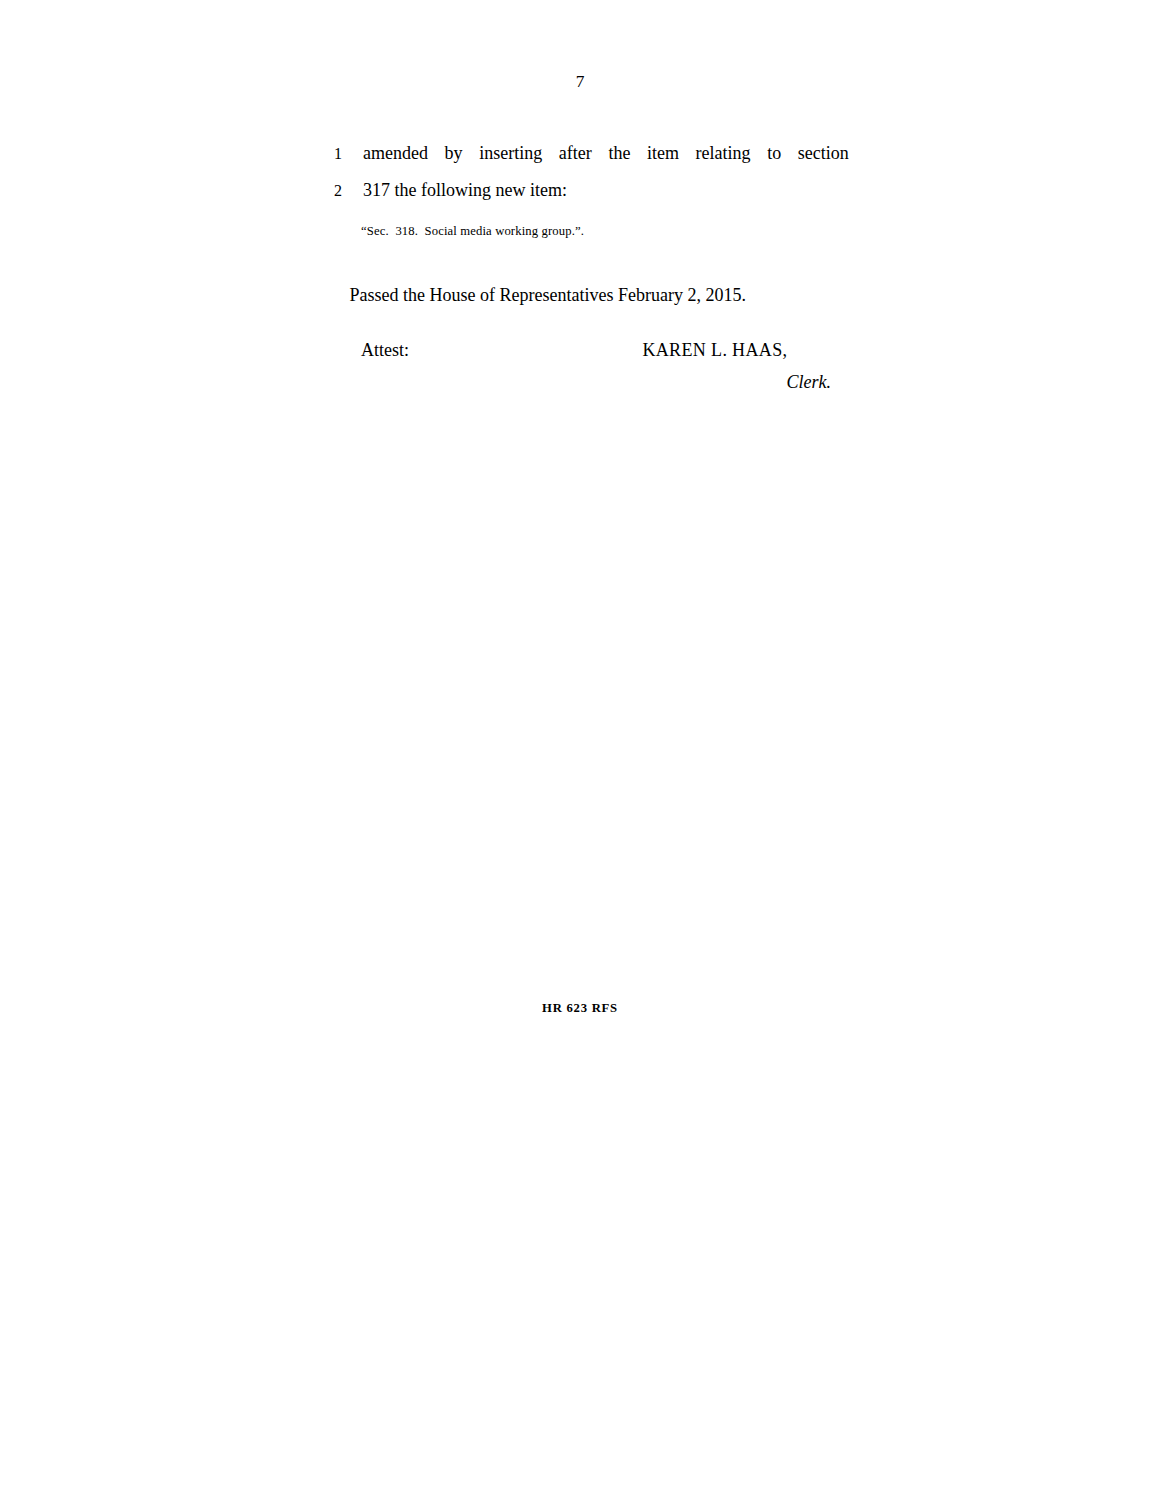7
1
amended by inserting after the item relating to section
2
317 the following new item:
“Sec. 318. Social media working group.”.
Passed the House of Representatives February 2, 2015.
Attest: KAREN L. HAAS, Clerk.
HR 623 RFS